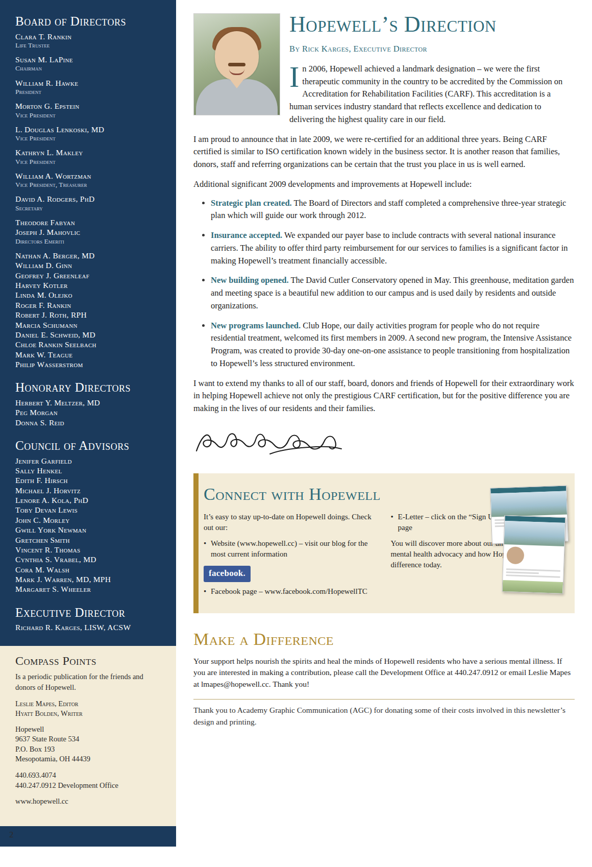Board of Directors
Clara T. Rankin
Life Trustee
Susan M. LaPine
Chairman
William R. Hawke
President
Morton G. Epstein
Vice President
L. Douglas Lenkoski, MD
Vice President
Kathryn L. Makley
Vice President
William A. Wortzman
Vice President, Treasurer
David A. Rodgers, PhD
Secretary
Theodore Fabyan
Joseph J. Mahovlic
Directors Emeriti
Nathan A. Berger, MD
William D. Ginn
Geofrey J. Greenleaf
Harvey Kotler
Linda M. Olejko
Roger F. Rankin
Robert J. Roth, RPH
Marcia Schumann
Daniel E. Schweid, MD
Chloe Rankin Seelbach
Mark W. Teague
Philip Wasserstrom
Honorary Directors
Herbert Y. Meltzer, MD
Peg Morgan
Donna S. Reid
Council of Advisors
Jenifer Garfield
Sally Henkel
Edith F. Hirsch
Michael J. Horvitz
Lenore A. Kola, PhD
Toby Devan Lewis
John C. Morley
Gwill York Newman
Gretchen Smith
Vincent R. Thomas
Cynthia S. Vrabel, MD
Cora M. Walsh
Mark J. Warren, MD, MPH
Margaret S. Wheeler
Executive Director
Richard R. Karges, LISW, ACSW
Compass Points
Is a periodic publication for the friends and donors of Hopewell.
Leslie Mapes, Editor
Hyatt Bolden, Writer
Hopewell
9637 State Route 534
P.O. Box 193
Mesopotamia, OH 44439
440.693.4074
440.247.0912 Development Office
www.hopewell.cc
2
Hopewell’s Direction
By Rick Karges, Executive Director
In 2006, Hopewell achieved a landmark designation – we were the first therapeutic community in the country to be accredited by the Commission on Accreditation for Rehabilitation Facilities (CARF). This accreditation is a human services industry standard that reflects excellence and dedication to delivering the highest quality care in our field.
I am proud to announce that in late 2009, we were re-certified for an additional three years. Being CARF certified is similar to ISO certification known widely in the business sector. It is another reason that families, donors, staff and referring organizations can be certain that the trust you place in us is well earned.
Additional significant 2009 developments and improvements at Hopewell include:
Strategic plan created. The Board of Directors and staff completed a comprehensive three-year strategic plan which will guide our work through 2012.
Insurance accepted. We expanded our payer base to include contracts with several national insurance carriers. The ability to offer third party reimbursement for our services to families is a significant factor in making Hopewell’s treatment financially accessible.
New building opened. The David Cutler Conservatory opened in May. This greenhouse, meditation garden and meeting space is a beautiful new addition to our campus and is used daily by residents and outside organizations.
New programs launched. Club Hope, our daily activities program for people who do not require residential treatment, welcomed its first members in 2009. A second new program, the Intensive Assistance Program, was created to provide 30-day one-on-one assistance to people transitioning from hospitalization to Hopewell’s less structured environment.
I want to extend my thanks to all of our staff, board, donors and friends of Hopewell for their extraordinary work in helping Hopewell achieve not only the prestigious CARF certification, but for the positive difference you are making in the lives of our residents and their families.
Connect with Hopewell
It’s easy to stay up-to-date on Hopewell doings. Check out our:
Website (www.hopewell.cc) – visit our blog for the most current information
facebook
Facebook page – www.facebook.com/HopewellTC
E-Letter – click on the “Sign Up” button on our home page
You will discover more about our unique program, mental health advocacy and how Hopewell is making a difference today.
Make a Difference
Your support helps nourish the spirits and heal the minds of Hopewell residents who have a serious mental illness. If you are interested in making a contribution, please call the Development Office at 440.247.0912 or email Leslie Mapes at lmapes@hopewell.cc. Thank you!
Thank you to Academy Graphic Communication (AGC) for donating some of their costs involved in this newsletter’s design and printing.